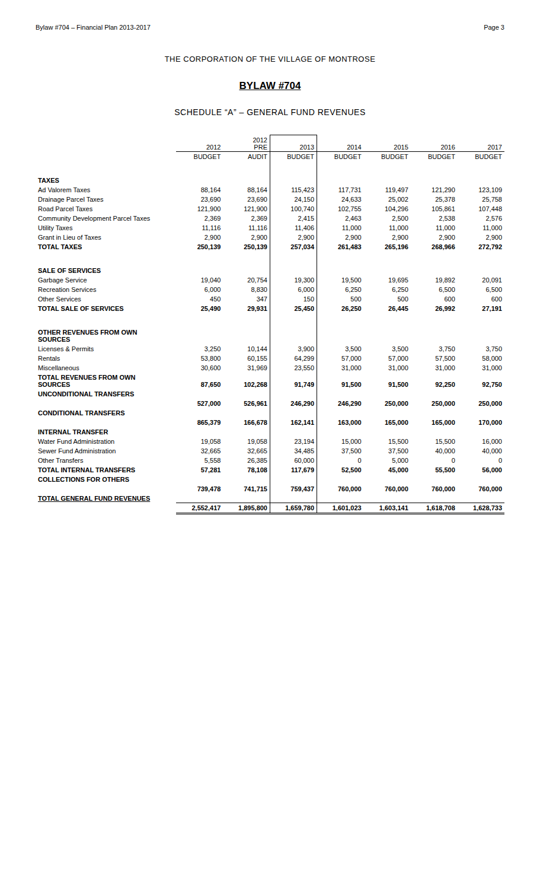Bylaw #704 – Financial Plan 2013-2017
Page 3
THE CORPORATION OF THE VILLAGE OF MONTROSE
BYLAW #704
SCHEDULE “A” – GENERAL FUND REVENUES
| | 2012 | 2012 PRE | 2013 | 2014 | 2015 | 2016 | 2017 |
| | BUDGET | AUDIT | BUDGET | BUDGET | BUDGET | BUDGET | BUDGET |
| TAXES | | | | | | | |
| Ad Valorem Taxes | 88,164 | 88,164 | 115,423 | 117,731 | 119,497 | 121,290 | 123,109 |
| Drainage Parcel Taxes | 23,690 | 23,690 | 24,150 | 24,633 | 25,002 | 25,378 | 25,758 |
| Road Parcel Taxes | 121,900 | 121,900 | 100,740 | 102,755 | 104,296 | 105,861 | 107,448 |
| Community Development Parcel Taxes | 2,369 | 2,369 | 2,415 | 2,463 | 2,500 | 2,538 | 2,576 |
| Utility Taxes | 11,116 | 11,116 | 11,406 | 11,000 | 11,000 | 11,000 | 11,000 |
| Grant in Lieu of Taxes | 2,900 | 2,900 | 2,900 | 2,900 | 2,900 | 2,900 | 2,900 |
| TOTAL TAXES | 250,139 | 250,139 | 257,034 | 261,483 | 265,196 | 268,966 | 272,792 |
| SALE OF SERVICES | | | | | | | |
| Garbage Service | 19,040 | 20,754 | 19,300 | 19,500 | 19,695 | 19,892 | 20,091 |
| Recreation Services | 6,000 | 8,830 | 6,000 | 6,250 | 6,250 | 6,500 | 6,500 |
| Other Services | 450 | 347 | 150 | 500 | 500 | 600 | 600 |
| TOTAL SALE OF SERVICES | 25,490 | 29,931 | 25,450 | 26,250 | 26,445 | 26,992 | 27,191 |
| OTHER REVENUES FROM OWN SOURCES | | | | | | | |
| Licenses & Permits | 3,250 | 10,144 | 3,900 | 3,500 | 3,500 | 3,750 | 3,750 |
| Rentals | 53,800 | 60,155 | 64,299 | 57,000 | 57,000 | 57,500 | 58,000 |
| Miscellaneous | 30,600 | 31,969 | 23,550 | 31,000 | 31,000 | 31,000 | 31,000 |
| TOTAL REVENUES FROM OWN SOURCES | 87,650 | 102,268 | 91,749 | 91,500 | 91,500 | 92,250 | 92,750 |
| UNCONDITIONAL TRANSFERS | | | | | | | |
| | 527,000 | 526,961 | 246,290 | 246,290 | 250,000 | 250,000 | 250,000 |
| CONDITIONAL TRANSFERS | | | | | | | |
| | 865,379 | 166,678 | 162,141 | 163,000 | 165,000 | 165,000 | 170,000 |
| INTERNAL TRANSFER | | | | | | | |
| Water Fund Administration | 19,058 | 19,058 | 23,194 | 15,000 | 15,500 | 15,500 | 16,000 |
| Sewer Fund Administration | 32,665 | 32,665 | 34,485 | 37,500 | 37,500 | 40,000 | 40,000 |
| Other Transfers | 5,558 | 26,385 | 60,000 | 0 | 5,000 | 0 | 0 |
| TOTAL INTERNAL TRANSFERS | 57,281 | 78,108 | 117,679 | 52,500 | 45,000 | 55,500 | 56,000 |
| COLLECTIONS FOR OTHERS | | | | | | | |
| | 739,478 | 741,715 | 759,437 | 760,000 | 760,000 | 760,000 | 760,000 |
| TOTAL GENERAL FUND REVENUES | | | | | | | |
| | 2,552,417 | 1,895,800 | 1,659,780 | 1,601,023 | 1,603,141 | 1,618,708 | 1,628,733 |